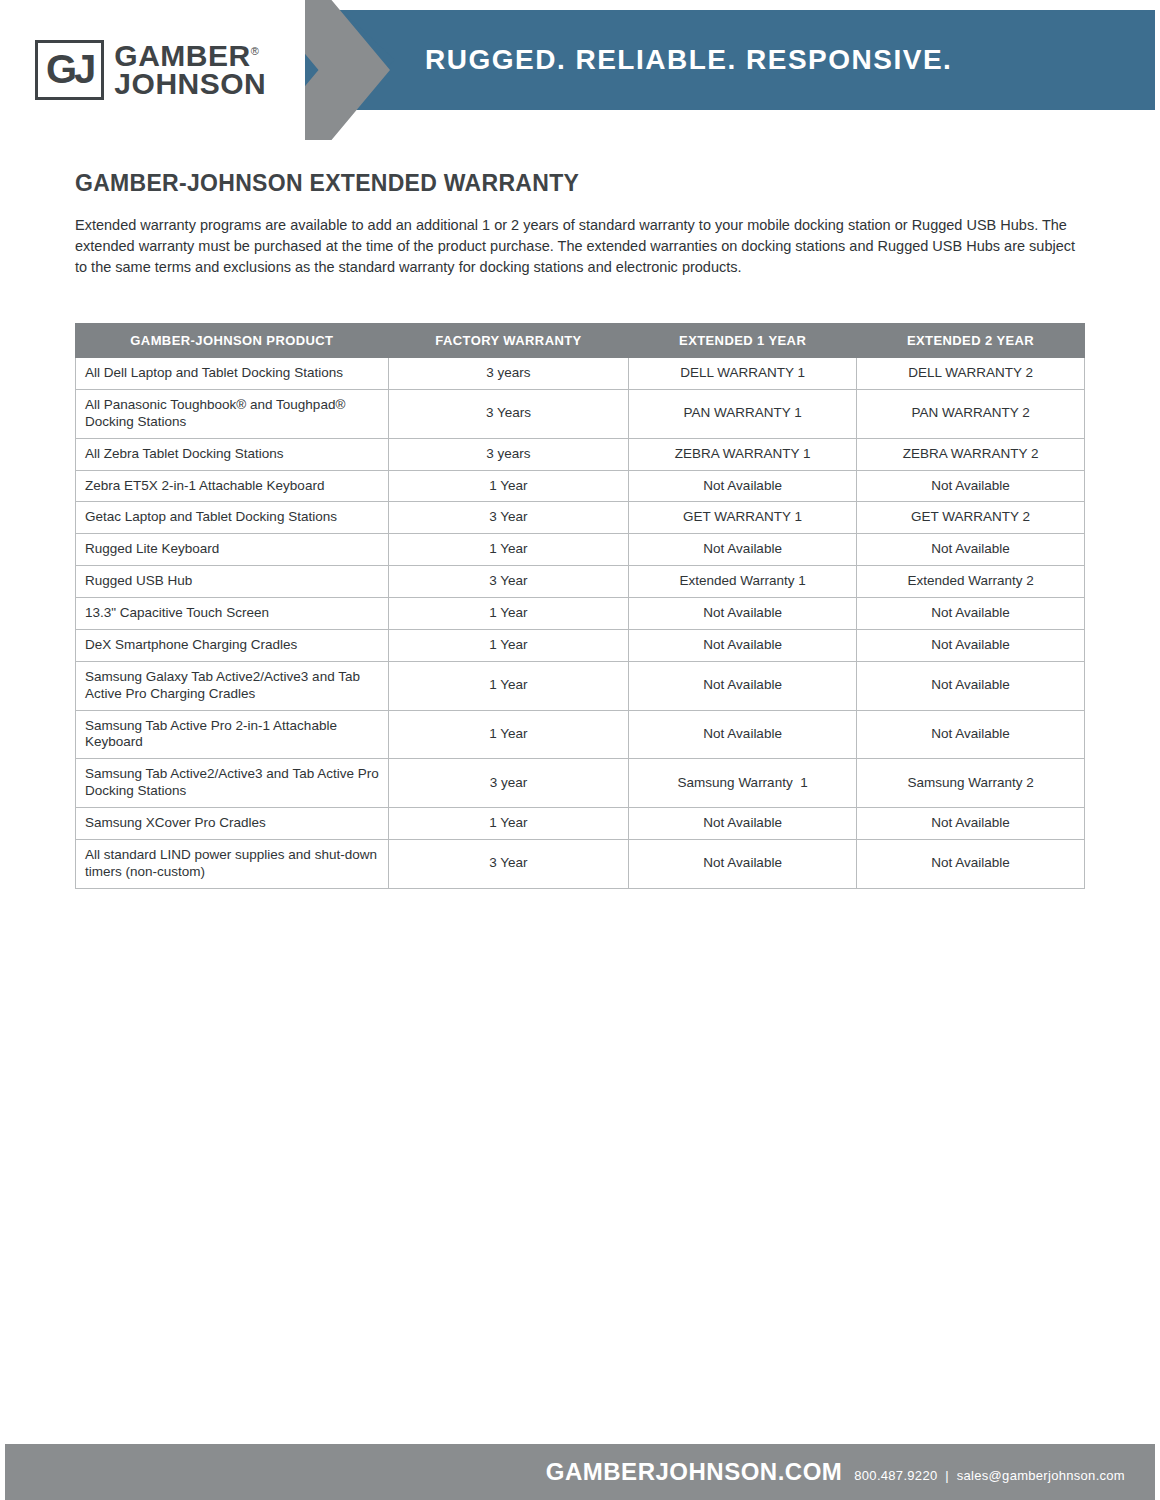GJ
GAMBER®
JOHNSON
RUGGED. RELIABLE. RESPONSIVE.
GAMBER-JOHNSON EXTENDED WARRANTY
Extended warranty programs are available to add an additional 1 or 2 years of standard warranty to your mobile docking station or Rugged USB Hubs. The extended warranty must be purchased at the time of the product purchase. The extended warranties on docking stations and Rugged USB Hubs are subject to the same terms and exclusions as the standard warranty for docking stations and electronic products.
| GAMBER-JOHNSON PRODUCT | FACTORY WARRANTY | EXTENDED 1 YEAR | EXTENDED 2 YEAR |
| --- | --- | --- | --- |
| All Dell Laptop and Tablet Docking Stations | 3 years | DELL WARRANTY 1 | DELL WARRANTY 2 |
| All Panasonic Toughbook® and Toughpad® Docking Stations | 3 Years | PAN WARRANTY 1 | PAN WARRANTY 2 |
| All Zebra Tablet Docking Stations | 3 years | ZEBRA WARRANTY 1 | ZEBRA WARRANTY 2 |
| Zebra ET5X 2-in-1 Attachable Keyboard | 1 Year | Not Available | Not Available |
| Getac Laptop and Tablet Docking Stations | 3 Year | GET WARRANTY 1 | GET WARRANTY 2 |
| Rugged Lite Keyboard | 1 Year | Not Available | Not Available |
| Rugged USB Hub | 3 Year | Extended Warranty 1 | Extended Warranty 2 |
| 13.3" Capacitive Touch Screen | 1 Year | Not Available | Not Available |
| DeX Smartphone Charging Cradles | 1 Year | Not Available | Not Available |
| Samsung Galaxy Tab Active2/Active3 and Tab Active Pro Charging Cradles | 1 Year | Not Available | Not Available |
| Samsung Tab Active Pro 2-in-1 Attachable Keyboard | 1 Year | Not Available | Not Available |
| Samsung Tab Active2/Active3 and Tab Active Pro Docking Stations | 3 year | Samsung Warranty 1 | Samsung Warranty 2 |
| Samsung XCover Pro Cradles | 1 Year | Not Available | Not Available |
| All standard LIND power supplies and shut-down timers (non-custom) | 3 Year | Not Available | Not Available |
GAMBERJOHNSON.COM 800.487.9220 | sales@gamberjohnson.com